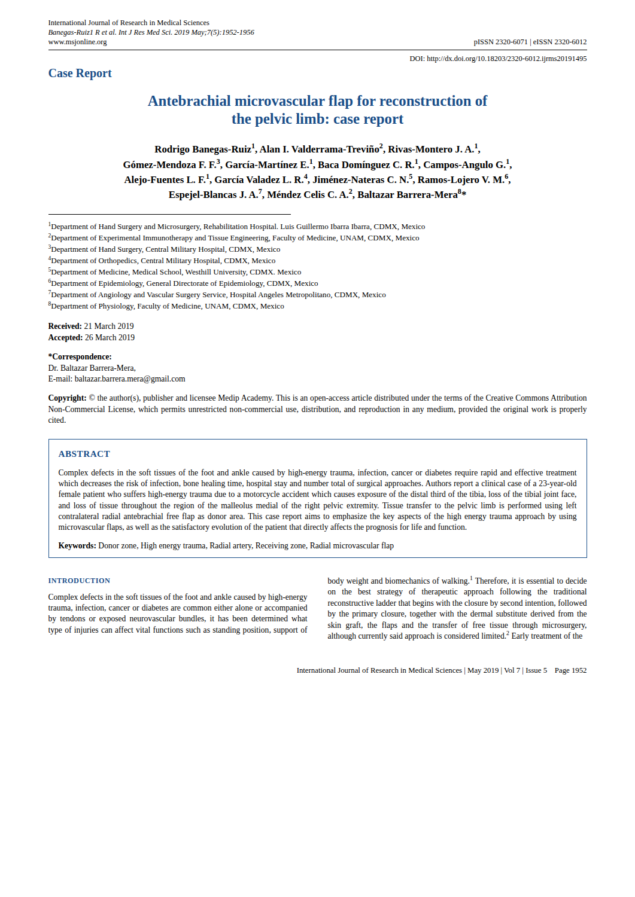International Journal of Research in Medical Sciences
Banegas-Ruiz1 R et al. Int J Res Med Sci. 2019 May;7(5):1952-1956
www.msjonline.org
pISSN 2320-6071 | eISSN 2320-6012
DOI: http://dx.doi.org/10.18203/2320-6012.ijrms20191495
Case Report
Antebrachial microvascular flap for reconstruction of
the pelvic limb: case report
Rodrigo Banegas-Ruiz1, Alan I. Valderrama-Treviño2, Rivas-Montero J. A.1,
Gómez-Mendoza F. F.3, García-Martínez E.1, Baca Domínguez C. R.1, Campos-Angulo G.1,
Alejo-Fuentes L. F.1, García Valadez L. R.4, Jiménez-Nateras C. N.5, Ramos-Lojero V. M.6,
Espejel-Blancas J. A.7, Méndez Celis C. A.2, Baltazar Barrera-Mera8*
1Department of Hand Surgery and Microsurgery, Rehabilitation Hospital. Luis Guillermo Ibarra Ibarra, CDMX, Mexico
2Department of Experimental Immunotherapy and Tissue Engineering, Faculty of Medicine, UNAM, CDMX, Mexico
3Department of Hand Surgery, Central Military Hospital, CDMX, Mexico
4Department of Orthopedics, Central Military Hospital, CDMX, Mexico
5Department of Medicine, Medical School, Westhill University, CDMX. Mexico
6Department of Epidemiology, General Directorate of Epidemiology, CDMX, Mexico
7Department of Angiology and Vascular Surgery Service, Hospital Angeles Metropolitano, CDMX, Mexico
8Department of Physiology, Faculty of Medicine, UNAM, CDMX, Mexico
Received: 21 March 2019
Accepted: 26 March 2019
*Correspondence:
Dr. Baltazar Barrera-Mera,
E-mail: baltazar.barrera.mera@gmail.com
Copyright: © the author(s), publisher and licensee Medip Academy. This is an open-access article distributed under the terms of the Creative Commons Attribution Non-Commercial License, which permits unrestricted non-commercial use, distribution, and reproduction in any medium, provided the original work is properly cited.
ABSTRACT
Complex defects in the soft tissues of the foot and ankle caused by high-energy trauma, infection, cancer or diabetes require rapid and effective treatment which decreases the risk of infection, bone healing time, hospital stay and number total of surgical approaches. Authors report a clinical case of a 23-year-old female patient who suffers high-energy trauma due to a motorcycle accident which causes exposure of the distal third of the tibia, loss of the tibial joint face, and loss of tissue throughout the region of the malleolus medial of the right pelvic extremity. Tissue transfer to the pelvic limb is performed using left contralateral radial antebrachial free flap as donor area. This case report aims to emphasize the key aspects of the high energy trauma approach by using microvascular flaps, as well as the satisfactory evolution of the patient that directly affects the prognosis for life and function.
Keywords: Donor zone, High energy trauma, Radial artery, Receiving zone, Radial microvascular flap
INTRODUCTION
Complex defects in the soft tissues of the foot and ankle caused by high-energy trauma, infection, cancer or diabetes are common either alone or accompanied by tendons or exposed neurovascular bundles, it has been determined what type of injuries can affect vital functions such as standing position, support of body weight and biomechanics of walking.1 Therefore, it is essential to decide on the best strategy of therapeutic approach following the traditional reconstructive ladder that begins with the closure by second intention, followed by the primary closure, together with the dermal substitute derived from the skin graft, the flaps and the transfer of free tissue through microsurgery, although currently said approach is considered limited.2 Early treatment of the
International Journal of Research in Medical Sciences | May 2019 | Vol 7 | Issue 5 Page 1952